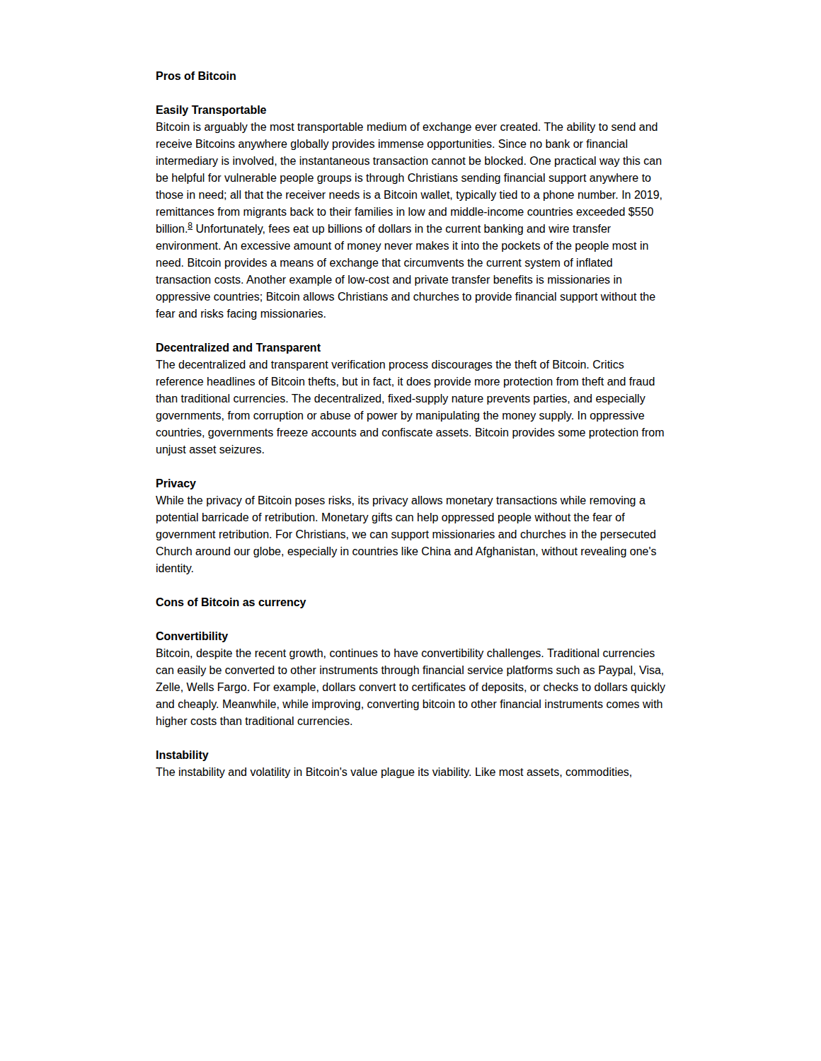Pros of Bitcoin
Easily Transportable
Bitcoin is arguably the most transportable medium of exchange ever created. The ability to send and receive Bitcoins anywhere globally provides immense opportunities. Since no bank or financial intermediary is involved, the instantaneous transaction cannot be blocked. One practical way this can be helpful for vulnerable people groups is through Christians sending financial support anywhere to those in need; all that the receiver needs is a Bitcoin wallet, typically tied to a phone number. In 2019, remittances from migrants back to their families in low and middle-income countries exceeded $550 billion.8 Unfortunately, fees eat up billions of dollars in the current banking and wire transfer environment. An excessive amount of money never makes it into the pockets of the people most in need. Bitcoin provides a means of exchange that circumvents the current system of inflated transaction costs. Another example of low-cost and private transfer benefits is missionaries in oppressive countries; Bitcoin allows Christians and churches to provide financial support without the fear and risks facing missionaries.
Decentralized and Transparent
The decentralized and transparent verification process discourages the theft of Bitcoin. Critics reference headlines of Bitcoin thefts, but in fact, it does provide more protection from theft and fraud than traditional currencies. The decentralized, fixed-supply nature prevents parties, and especially governments, from corruption or abuse of power by manipulating the money supply. In oppressive countries, governments freeze accounts and confiscate assets. Bitcoin provides some protection from unjust asset seizures.
Privacy
While the privacy of Bitcoin poses risks, its privacy allows monetary transactions while removing a potential barricade of retribution. Monetary gifts can help oppressed people without the fear of government retribution. For Christians, we can support missionaries and churches in the persecuted Church around our globe, especially in countries like China and Afghanistan, without revealing one's identity.
Cons of Bitcoin as currency
Convertibility
Bitcoin, despite the recent growth, continues to have convertibility challenges. Traditional currencies can easily be converted to other instruments through financial service platforms such as Paypal, Visa, Zelle, Wells Fargo. For example, dollars convert to certificates of deposits, or checks to dollars quickly and cheaply. Meanwhile, while improving, converting bitcoin to other financial instruments comes with higher costs than traditional currencies.
Instability
The instability and volatility in Bitcoin's value plague its viability. Like most assets, commodities,